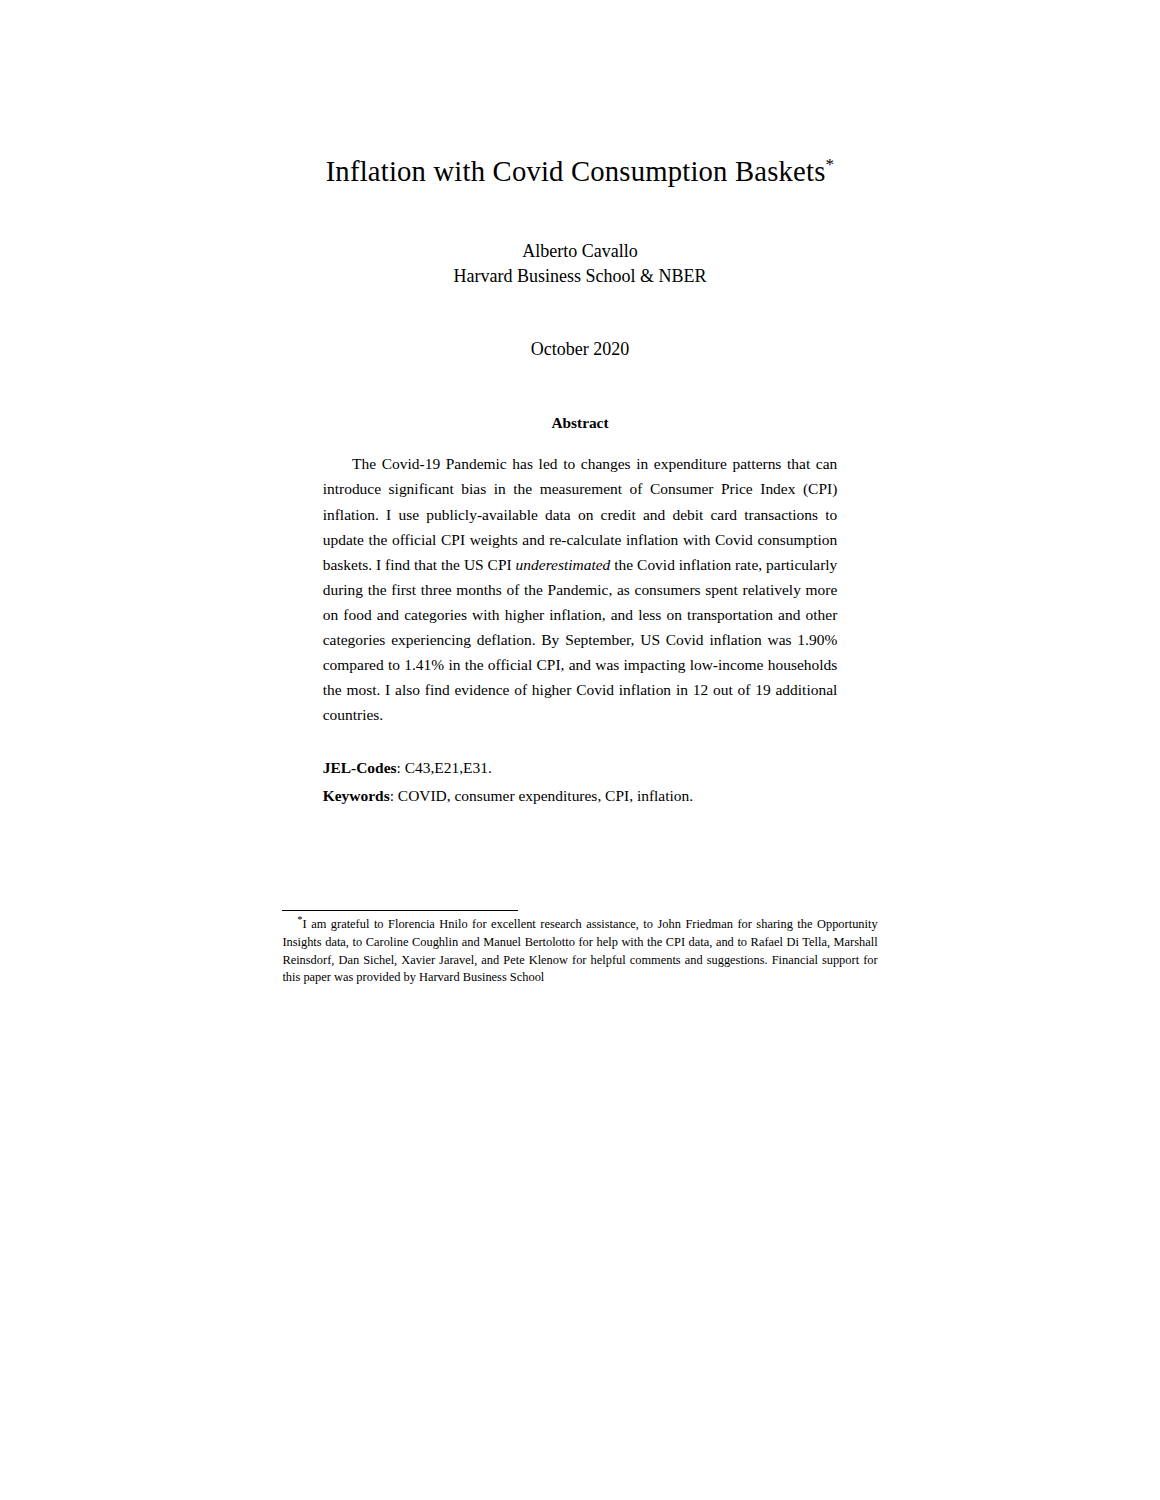Inflation with Covid Consumption Baskets*
Alberto Cavallo
Harvard Business School & NBER
October 2020
Abstract
The Covid-19 Pandemic has led to changes in expenditure patterns that can introduce significant bias in the measurement of Consumer Price Index (CPI) inflation. I use publicly-available data on credit and debit card transactions to update the official CPI weights and re-calculate inflation with Covid consumption baskets. I find that the US CPI underestimated the Covid inflation rate, particularly during the first three months of the Pandemic, as consumers spent relatively more on food and categories with higher inflation, and less on transportation and other categories experiencing deflation. By September, US Covid inflation was 1.90% compared to 1.41% in the official CPI, and was impacting low-income households the most. I also find evidence of higher Covid inflation in 12 out of 19 additional countries.
JEL-Codes: C43,E21,E31.
Keywords: COVID, consumer expenditures, CPI, inflation.
*I am grateful to Florencia Hnilo for excellent research assistance, to John Friedman for sharing the Opportunity Insights data, to Caroline Coughlin and Manuel Bertolotto for help with the CPI data, and to Rafael Di Tella, Marshall Reinsdorf, Dan Sichel, Xavier Jaravel, and Pete Klenow for helpful comments and suggestions. Financial support for this paper was provided by Harvard Business School